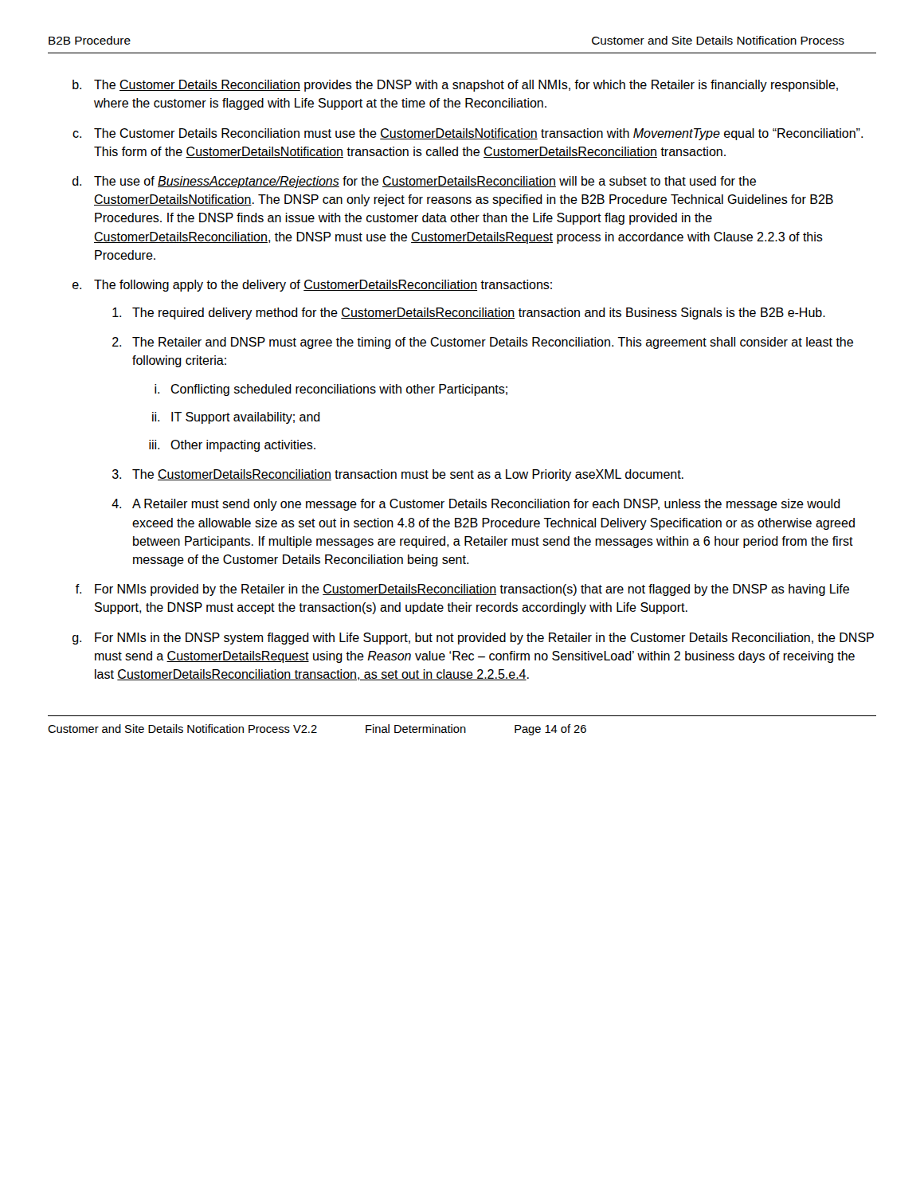B2B Procedure
Customer and Site Details Notification Process
The Customer Details Reconciliation provides the DNSP with a snapshot of all NMIs, for which the Retailer is financially responsible, where the customer is flagged with Life Support at the time of the Reconciliation.
The Customer Details Reconciliation must use the CustomerDetailsNotification transaction with MovementType equal to “Reconciliation”. This form of the CustomerDetailsNotification transaction is called the CustomerDetailsReconciliation transaction.
The use of BusinessAcceptance/Rejections for the CustomerDetailsReconciliation will be a subset to that used for the CustomerDetailsNotification. The DNSP can only reject for reasons as specified in the B2B Procedure Technical Guidelines for B2B Procedures. If the DNSP finds an issue with the customer data other than the Life Support flag provided in the CustomerDetailsReconciliation, the DNSP must use the CustomerDetailsRequest process in accordance with Clause 2.2.3 of this Procedure.
The following apply to the delivery of CustomerDetailsReconciliation transactions:
The required delivery method for the CustomerDetailsReconciliation transaction and its Business Signals is the B2B e-Hub.
The Retailer and DNSP must agree the timing of the Customer Details Reconciliation. This agreement shall consider at least the following criteria:
Conflicting scheduled reconciliations with other Participants;
IT Support availability; and
Other impacting activities.
The CustomerDetailsReconciliation transaction must be sent as a Low Priority aseXML document.
A Retailer must send only one message for a Customer Details Reconciliation for each DNSP, unless the message size would exceed the allowable size as set out in section 4.8 of the B2B Procedure Technical Delivery Specification or as otherwise agreed between Participants. If multiple messages are required, a Retailer must send the messages within a 6 hour period from the first message of the Customer Details Reconciliation being sent.
For NMIs provided by the Retailer in the CustomerDetailsReconciliation transaction(s) that are not flagged by the DNSP as having Life Support, the DNSP must accept the transaction(s) and update their records accordingly with Life Support.
For NMIs in the DNSP system flagged with Life Support, but not provided by the Retailer in the Customer Details Reconciliation, the DNSP must send a CustomerDetailsRequest using the Reason value ‘Rec – confirm no SensitiveLoad’ within 2 business days of receiving the last CustomerDetailsReconciliation transaction, as set out in clause 2.2.5.e.4.
Customer and Site Details Notification Process V2.2
Final Determination
Page 14 of 26